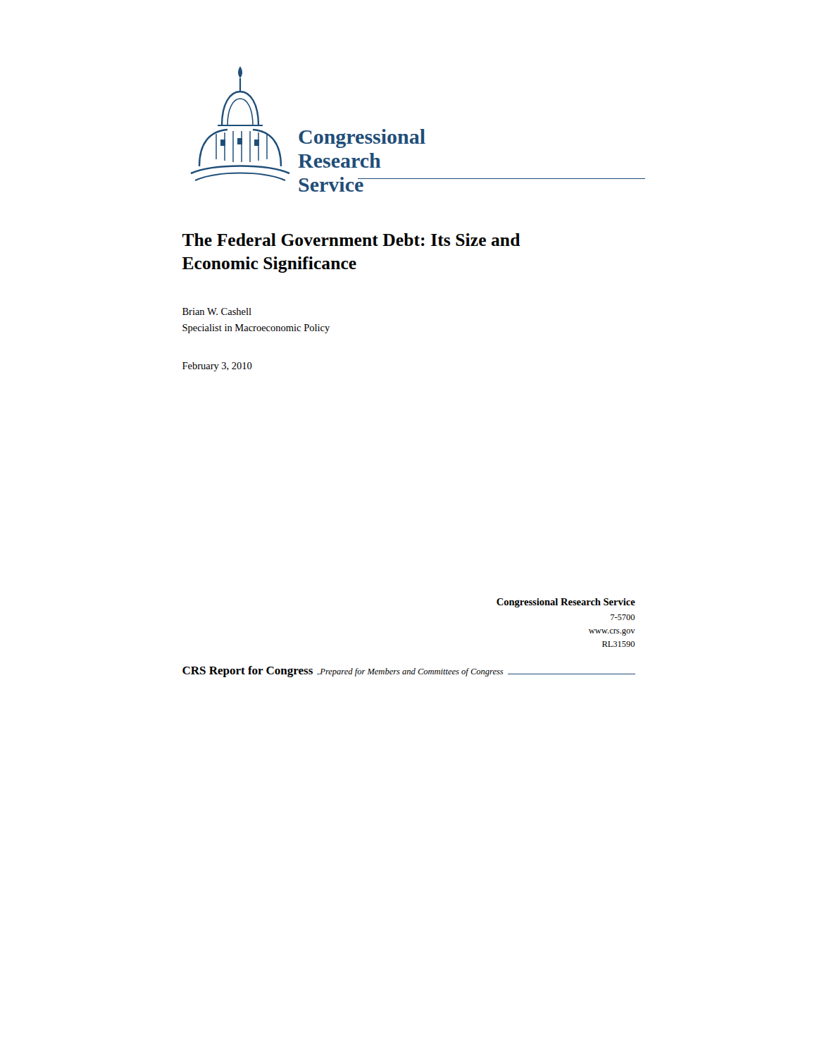Congressional Research Service
The Federal Government Debt: Its Size and
Economic Significance
Brian W. Cashell
Specialist in Macroeconomic Policy
February 3, 2010
Congressional Research Service
7-5700
www.crs.gov
RL31590
CRS Report for Congress
Prepared for Members and Committees of Congress